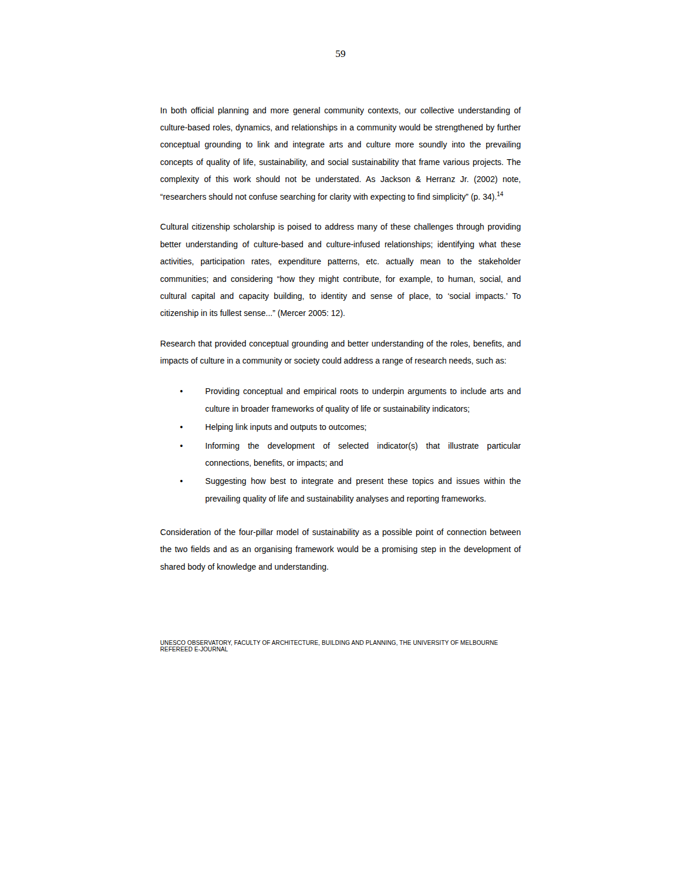59
In both official planning and more general community contexts, our collective understanding of culture-based roles, dynamics, and relationships in a community would be strengthened by further conceptual grounding to link and integrate arts and culture more soundly into the prevailing concepts of quality of life, sustainability, and social sustainability that frame various projects. The complexity of this work should not be understated. As Jackson & Herranz Jr. (2002) note, “researchers should not confuse searching for clarity with expecting to find simplicity” (p. 34).14
Cultural citizenship scholarship is poised to address many of these challenges through providing better understanding of culture-based and culture-infused relationships; identifying what these activities, participation rates, expenditure patterns, etc. actually mean to the stakeholder communities; and considering “how they might contribute, for example, to human, social, and cultural capital and capacity building, to identity and sense of place, to ‘social impacts.’ To citizenship in its fullest sense...” (Mercer 2005: 12).
Research that provided conceptual grounding and better understanding of the roles, benefits, and impacts of culture in a community or society could address a range of research needs, such as:
Providing conceptual and empirical roots to underpin arguments to include arts and culture in broader frameworks of quality of life or sustainability indicators;
Helping link inputs and outputs to outcomes;
Informing the development of selected indicator(s) that illustrate particular connections, benefits, or impacts; and
Suggesting how best to integrate and present these topics and issues within the prevailing quality of life and sustainability analyses and reporting frameworks.
Consideration of the four-pillar model of sustainability as a possible point of connection between the two fields and as an organising framework would be a promising step in the development of shared body of knowledge and understanding.
UNESCO OBSERVATORY, FACULTY OF ARCHITECTURE, BUILDING AND PLANNING, THE UNIVERSITY OF MELBOURNE REFEREED E-JOURNAL